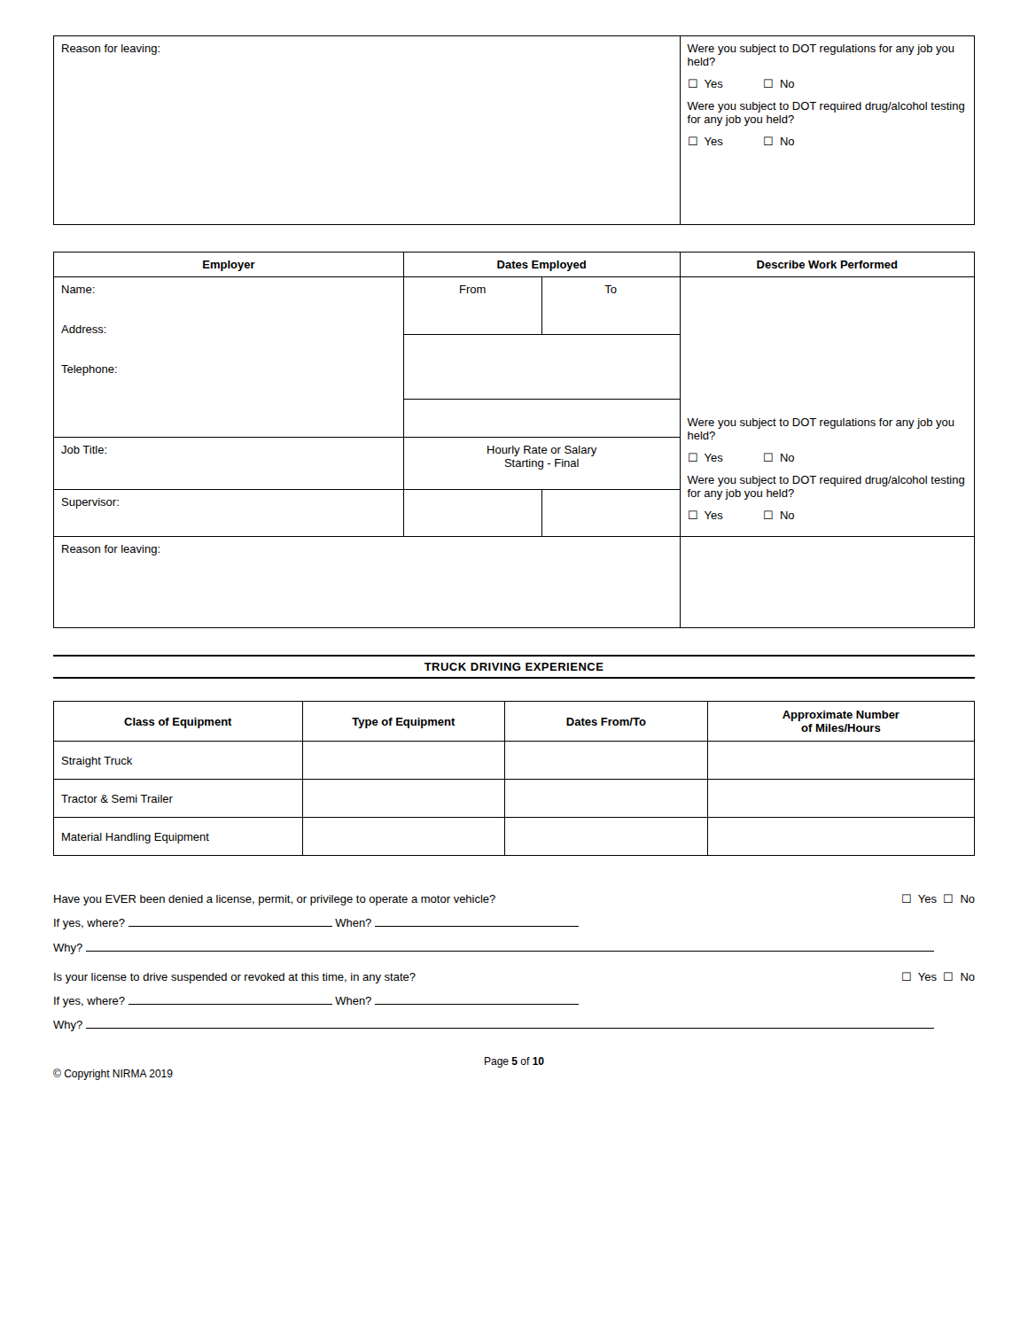| Reason for leaving: | Were you subject to DOT regulations for any job you held? ☐ Yes ☐ No Were you subject to DOT required drug/alcohol testing for any job you held? ☐ Yes ☐ No |
| Employer | Dates Employed | Describe Work Performed |
| --- | --- | --- |
| Name: Address: Telephone: | From | To | Were you subject to DOT regulations for any job you held? ☐ Yes ☐ No Were you subject to DOT required drug/alcohol testing for any job you held? ☐ Yes ☐ No |
| Job Title: | Hourly Rate or Salary Starting - Final |
| Supervisor: | | |
| Reason for leaving: | |
TRUCK DRIVING EXPERIENCE
| Class of Equipment | Type of Equipment | Dates From/To | Approximate Number of Miles/Hours |
| --- | --- | --- | --- |
| Straight Truck | | | |
| Tractor & Semi Trailer | | | |
| Material Handling Equipment | | | |
Have you EVER been denied a license, permit, or privilege to operate a motor vehicle? ☐ Yes ☐ No
If yes, where? When?
Why?
Is your license to drive suspended or revoked at this time, in any state? ☐ Yes ☐ No
If yes, where? When?
Why?
Page 5 of 10
© Copyright NIRMA 2019